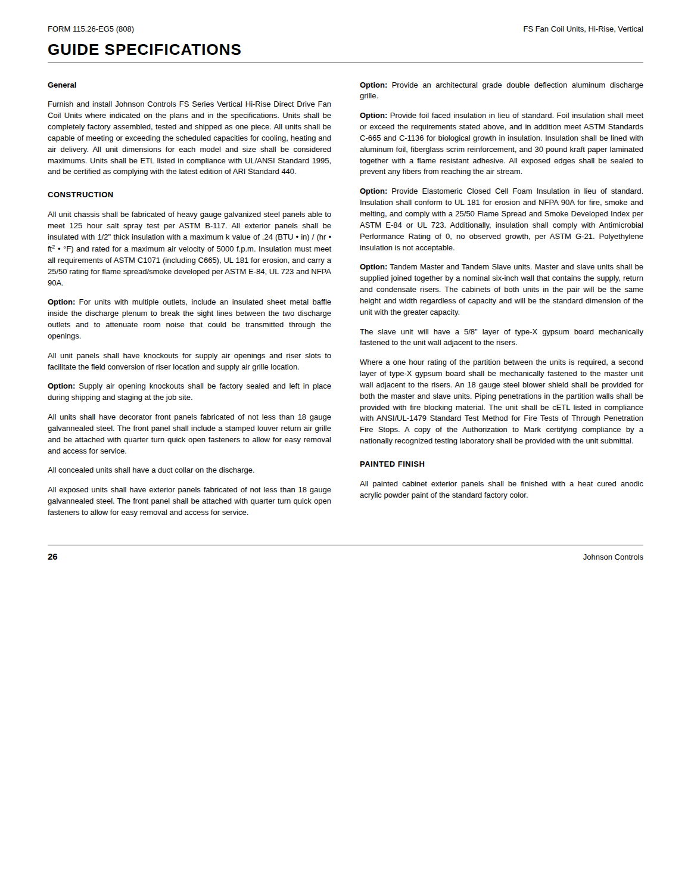FORM 115.26-EG5 (808) FS Fan Coil Units, Hi-Rise, Vertical
GUIDE SPECIFICATIONS
General
Furnish and install Johnson Controls FS Series Vertical Hi-Rise Direct Drive Fan Coil Units where indicated on the plans and in the specifications. Units shall be completely factory assembled, tested and shipped as one piece. All units shall be capable of meeting or exceeding the scheduled capacities for cooling, heating and air delivery. All unit dimensions for each model and size shall be considered maximums. Units shall be ETL listed in compliance with UL/ANSI Standard 1995, and be certified as complying with the latest edition of ARI Standard 440.
CONSTRUCTION
All unit chassis shall be fabricated of heavy gauge galvanized steel panels able to meet 125 hour salt spray test per ASTM B-117. All exterior panels shall be insulated with 1/2" thick insulation with a maximum k value of .24 (BTU • in) / (hr • ft2 • °F) and rated for a maximum air velocity of 5000 f.p.m. Insulation must meet all requirements of ASTM C1071 (including C665), UL 181 for erosion, and carry a 25/50 rating for flame spread/smoke developed per ASTM E-84, UL 723 and NFPA 90A.
Option: For units with multiple outlets, include an insulated sheet metal baffle inside the discharge plenum to break the sight lines between the two discharge outlets and to attenuate room noise that could be transmitted through the openings.
All unit panels shall have knockouts for supply air openings and riser slots to facilitate the field conversion of riser location and supply air grille location.
Option: Supply air opening knockouts shall be factory sealed and left in place during shipping and staging at the job site.
All units shall have decorator front panels fabricated of not less than 18 gauge galvannealed steel. The front panel shall include a stamped louver return air grille and be attached with quarter turn quick open fasteners to allow for easy removal and access for service.
All concealed units shall have a duct collar on the discharge.
All exposed units shall have exterior panels fabricated of not less than 18 gauge galvannealed steel. The front panel shall be attached with quarter turn quick open fasteners to allow for easy removal and access for service.
Option: Provide an architectural grade double deflection aluminum discharge grille.
Option: Provide foil faced insulation in lieu of standard. Foil insulation shall meet or exceed the requirements stated above, and in addition meet ASTM Standards C-665 and C-1136 for biological growth in insulation. Insulation shall be lined with aluminum foil, fiberglass scrim reinforcement, and 30 pound kraft paper laminated together with a flame resistant adhesive. All exposed edges shall be sealed to prevent any fibers from reaching the air stream.
Option: Provide Elastomeric Closed Cell Foam Insulation in lieu of standard. Insulation shall conform to UL 181 for erosion and NFPA 90A for fire, smoke and melting, and comply with a 25/50 Flame Spread and Smoke Developed Index per ASTM E-84 or UL 723. Additionally, insulation shall comply with Antimicrobial Performance Rating of 0, no observed growth, per ASTM G-21. Polyethylene insulation is not acceptable.
Option: Tandem Master and Tandem Slave units. Master and slave units shall be supplied joined together by a nominal six-inch wall that contains the supply, return and condensate risers. The cabinets of both units in the pair will be the same height and width regardless of capacity and will be the standard dimension of the unit with the greater capacity.
The slave unit will have a 5/8" layer of type-X gypsum board mechanically fastened to the unit wall adjacent to the risers.
Where a one hour rating of the partition between the units is required, a second layer of type-X gypsum board shall be mechanically fastened to the master unit wall adjacent to the risers. An 18 gauge steel blower shield shall be provided for both the master and slave units. Piping penetrations in the partition walls shall be provided with fire blocking material. The unit shall be cETL listed in compliance with ANSI/UL-1479 Standard Test Method for Fire Tests of Through Penetration Fire Stops. A copy of the Authorization to Mark certifying compliance by a nationally recognized testing laboratory shall be provided with the unit submittal.
PAINTED FINISH
All painted cabinet exterior panels shall be finished with a heat cured anodic acrylic powder paint of the standard factory color.
26 Johnson Controls